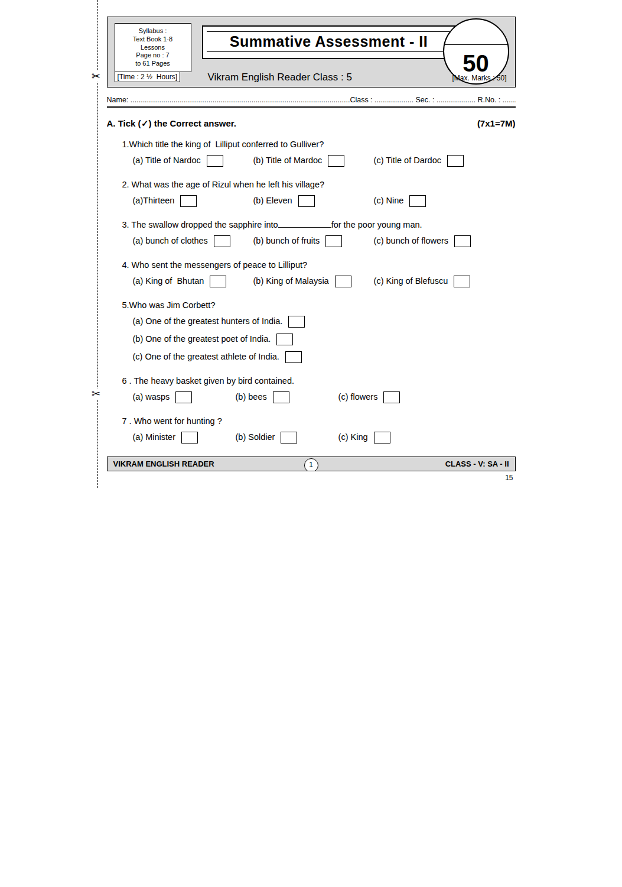✂
✂
Syllabus :
Text Book 1-8
Lessons
Page no : 7
to 61 Pages
Summative Assessment - II
50
[Time : 2 ½ Hours]
Vikram English Reader Class : 5
[Max. Marks : 50]
Name: ...........................................................................................................Class : ................... Sec. : ................... R.No. : ................
A. Tick (✓) the Correct answer. (7x1=7M)
1.Which title the king of Lilliput conferred to Gulliver?
(a) Title of Nardoc (b) Title of Mardoc (c) Title of Dardoc
2. What was the age of Rizul when he left his village?
(a)Thirteen (b) Eleven (c) Nine
3. The swallow dropped the sapphire into for the poor young man.
(a) bunch of clothes (b) bunch of fruits (c) bunch of flowers
4. Who sent the messengers of peace to Lilliput?
(a) King of Bhutan (b) King of Malaysia (c) King of Blefuscu
5.Who was Jim Corbett?
(a) One of the greatest hunters of India.
(b) One of the greatest poet of India.
(c) One of the greatest athlete of India.
6 . The heavy basket given by bird contained.
(a) wasps (b) bees (c) flowers
7 . Who went for hunting ?
(a) Minister (b) Soldier (c) King
VIKRAM ENGLISH READER 1 CLASS - V: SA - II
15